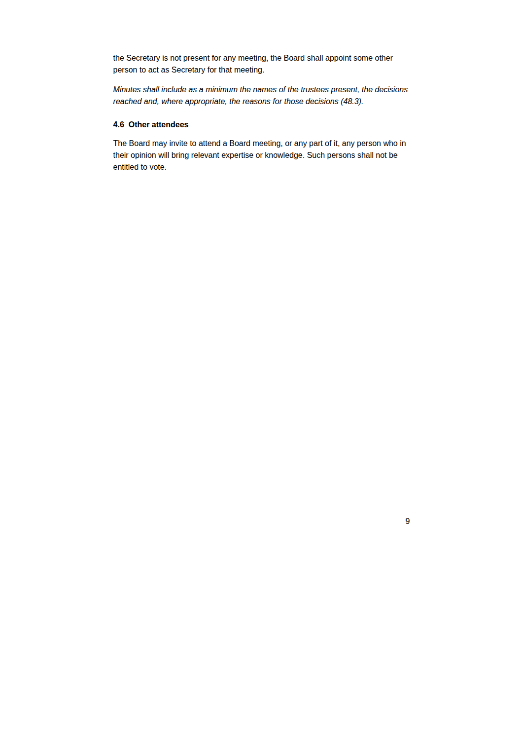the Secretary is not present for any meeting, the Board shall appoint some other person to act as Secretary for that meeting.
Minutes shall include as a minimum the names of the trustees present, the decisions reached and, where appropriate, the reasons for those decisions (48.3).
4.6 Other attendees
The Board may invite to attend a Board meeting, or any part of it, any person who in their opinion will bring relevant expertise or knowledge. Such persons shall not be entitled to vote.
9